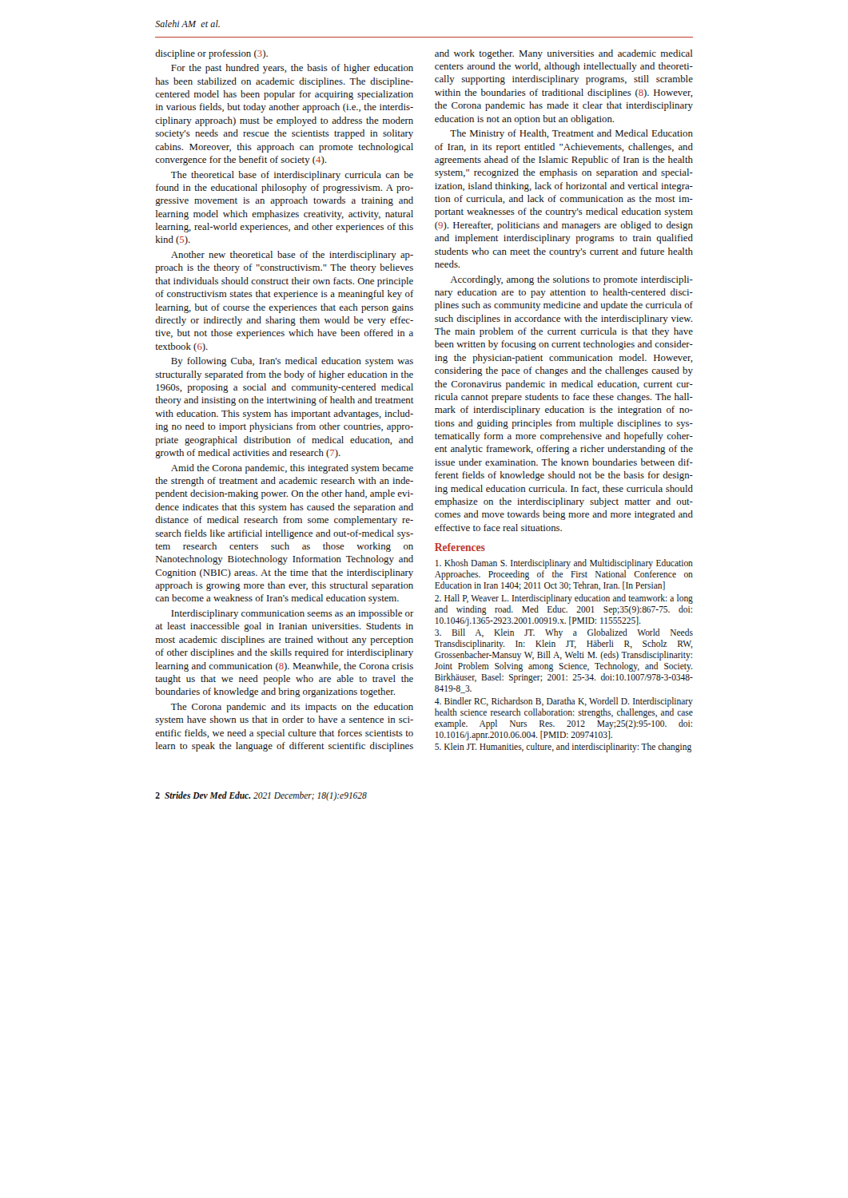Salehi AM et al.
discipline or profession (3).
For the past hundred years, the basis of higher education has been stabilized on academic disciplines. The discipline-centered model has been popular for acquiring specialization in various fields, but today another approach (i.e., the interdisciplinary approach) must be employed to address the modern society's needs and rescue the scientists trapped in solitary cabins. Moreover, this approach can promote technological convergence for the benefit of society (4).
The theoretical base of interdisciplinary curricula can be found in the educational philosophy of progressivism. A progressive movement is an approach towards a training and learning model which emphasizes creativity, activity, natural learning, real-world experiences, and other experiences of this kind (5).
Another new theoretical base of the interdisciplinary approach is the theory of "constructivism." The theory believes that individuals should construct their own facts. One principle of constructivism states that experience is a meaningful key of learning, but of course the experiences that each person gains directly or indirectly and sharing them would be very effective, but not those experiences which have been offered in a textbook (6).
By following Cuba, Iran's medical education system was structurally separated from the body of higher education in the 1960s, proposing a social and community-centered medical theory and insisting on the intertwining of health and treatment with education. This system has important advantages, including no need to import physicians from other countries, appropriate geographical distribution of medical education, and growth of medical activities and research (7).
Amid the Corona pandemic, this integrated system became the strength of treatment and academic research with an independent decision-making power. On the other hand, ample evidence indicates that this system has caused the separation and distance of medical research from some complementary research fields like artificial intelligence and out-of-medical system research centers such as those working on Nanotechnology Biotechnology Information Technology and Cognition (NBIC) areas. At the time that the interdisciplinary approach is growing more than ever, this structural separation can become a weakness of Iran's medical education system.
Interdisciplinary communication seems as an impossible or at least inaccessible goal in Iranian universities. Students in most academic disciplines are trained without any perception of other disciplines and the skills required for interdisciplinary learning and communication (8). Meanwhile, the Corona crisis taught us that we need people who are able to travel the boundaries of knowledge and bring organizations together.
The Corona pandemic and its impacts on the education system have shown us that in order to have a sentence in scientific fields, we need a special culture that forces scientists to learn to speak the language of different scientific disciplines and work together. Many universities and academic medical centers around the world, although intellectually and theoretically supporting interdisciplinary programs, still scramble within the boundaries of traditional disciplines (8). However, the Corona pandemic has made it clear that interdisciplinary education is not an option but an obligation.
The Ministry of Health, Treatment and Medical Education of Iran, in its report entitled "Achievements, challenges, and agreements ahead of the Islamic Republic of Iran is the health system," recognized the emphasis on separation and specialization, island thinking, lack of horizontal and vertical integration of curricula, and lack of communication as the most important weaknesses of the country's medical education system (9). Hereafter, politicians and managers are obliged to design and implement interdisciplinary programs to train qualified students who can meet the country's current and future health needs.
Accordingly, among the solutions to promote interdisciplinary education are to pay attention to health-centered disciplines such as community medicine and update the curricula of such disciplines in accordance with the interdisciplinary view. The main problem of the current curricula is that they have been written by focusing on current technologies and considering the physician-patient communication model. However, considering the pace of changes and the challenges caused by the Coronavirus pandemic in medical education, current curricula cannot prepare students to face these changes. The hallmark of interdisciplinary education is the integration of notions and guiding principles from multiple disciplines to systematically form a more comprehensive and hopefully coherent analytic framework, offering a richer understanding of the issue under examination. The known boundaries between different fields of knowledge should not be the basis for designing medical education curricula. In fact, these curricula should emphasize on the interdisciplinary subject matter and outcomes and move towards being more and more integrated and effective to face real situations.
References
1. Khosh Daman S. Interdisciplinary and Multidisciplinary Education Approaches. Proceeding of the First National Conference on Education in Iran 1404; 2011 Oct 30; Tehran, Iran. [In Persian]
2. Hall P, Weaver L. Interdisciplinary education and teamwork: a long and winding road. Med Educ. 2001 Sep;35(9):867-75. doi: 10.1046/j.1365-2923.2001.00919.x. [PMID: 11555225].
3. Bill A, Klein JT. Why a Globalized World Needs Transdisciplinarity. In: Klein JT, Häberli R, Scholz RW, Grossenbacher-Mansuy W, Bill A, Welti M. (eds) Transdisciplinarity: Joint Problem Solving among Science, Technology, and Society. Birkhäuser, Basel: Springer; 2001: 25-34. doi:10.1007/978-3-0348-8419-8_3.
4. Bindler RC, Richardson B, Daratha K, Wordell D. Interdisciplinary health science research collaboration: strengths, challenges, and case example. Appl Nurs Res. 2012 May;25(2):95-100. doi: 10.1016/j.apnr.2010.06.004. [PMID: 20974103].
5. Klein JT. Humanities, culture, and interdisciplinarity: The changing
2 Strides Dev Med Educ. 2021 December; 18(1):e91628